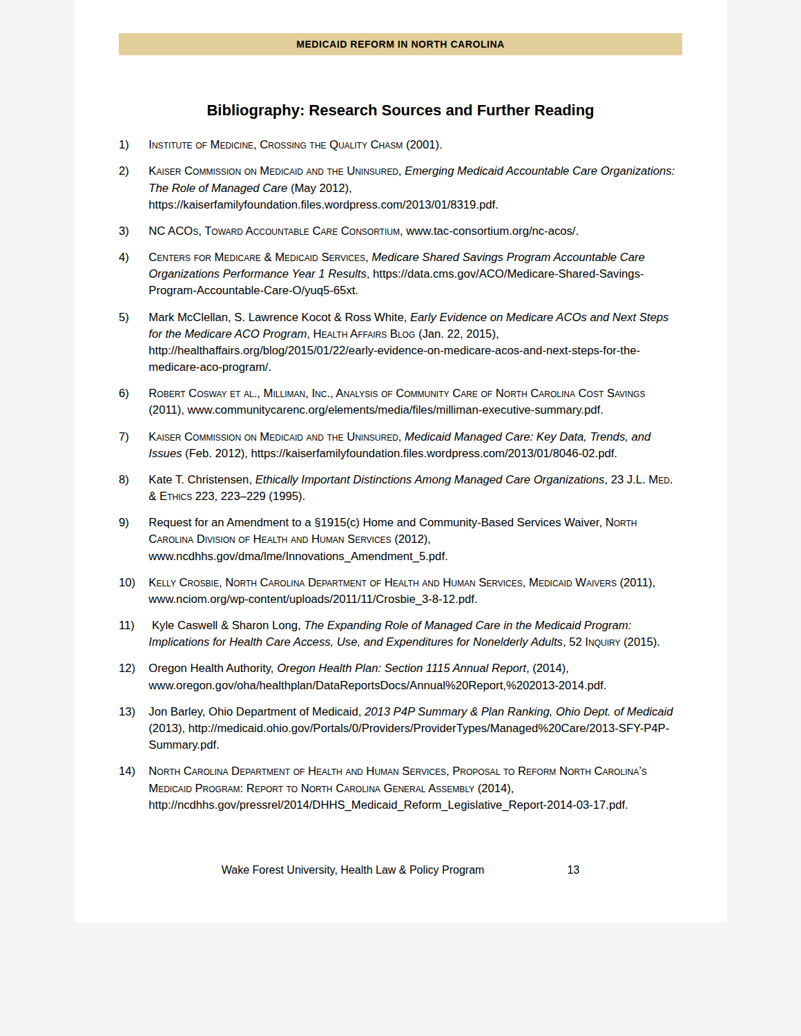MEDICAID REFORM IN NORTH CAROLINA
Bibliography: Research Sources and Further Reading
1) Institute of Medicine, Crossing the Quality Chasm (2001).
2) Kaiser Commission on Medicaid and the Uninsured, Emerging Medicaid Accountable Care Organizations: The Role of Managed Care (May 2012), https://kaiserfamilyfoundation.files.wordpress.com/2013/01/8319.pdf.
3) NC ACOs, Toward Accountable Care Consortium, www.tac-consortium.org/nc-acos/.
4) Centers for Medicare & Medicaid Services, Medicare Shared Savings Program Accountable Care Organizations Performance Year 1 Results, https://data.cms.gov/ACO/Medicare-Shared-Savings-Program-Accountable-Care-O/yuq5-65xt.
5) Mark McClellan, S. Lawrence Kocot & Ross White, Early Evidence on Medicare ACOs and Next Steps for the Medicare ACO Program, Health Affairs Blog (Jan. 22, 2015), http://healthaffairs.org/blog/2015/01/22/early-evidence-on-medicare-acos-and-next-steps-for-the-medicare-aco-program/.
6) Robert Cosway et al., Milliman, Inc., Analysis of Community Care of North Carolina Cost Savings (2011), www.communitycarenc.org/elements/media/files/milliman-executive-summary.pdf.
7) Kaiser Commission on Medicaid and the Uninsured, Medicaid Managed Care: Key Data, Trends, and Issues (Feb. 2012), https://kaiserfamilyfoundation.files.wordpress.com/2013/01/8046-02.pdf.
8) Kate T. Christensen, Ethically Important Distinctions Among Managed Care Organizations, 23 J.L. Med. & Ethics 223, 223–229 (1995).
9) Request for an Amendment to a §1915(c) Home and Community-Based Services Waiver, North Carolina Division of Health and Human Services (2012), www.ncdhhs.gov/dma/lme/Innovations_Amendment_5.pdf.
10) Kelly Crosbie, North Carolina Department of Health and Human Services, Medicaid Waivers (2011), www.nciom.org/wp-content/uploads/2011/11/Crosbie_3-8-12.pdf.
11) Kyle Caswell & Sharon Long, The Expanding Role of Managed Care in the Medicaid Program: Implications for Health Care Access, Use, and Expenditures for Nonelderly Adults, 52 Inquiry (2015).
12) Oregon Health Authority, Oregon Health Plan: Section 1115 Annual Report, (2014), www.oregon.gov/oha/healthplan/DataReportsDocs/Annual%20Report,%202013-2014.pdf.
13) Jon Barley, Ohio Department of Medicaid, 2013 P4P Summary & Plan Ranking, Ohio Dept. of Medicaid (2013), http://medicaid.ohio.gov/Portals/0/Providers/ProviderTypes/Managed%20Care/2013-SFY-P4P-Summary.pdf.
14) North Carolina Department of Health and Human Services, Proposal to Reform North Carolina’s Medicaid Program: Report to North Carolina General Assembly (2014), http://ncdhhs.gov/pressrel/2014/DHHS_Medicaid_Reform_Legislative_Report-2014-03-17.pdf.
Wake Forest University, Health Law & Policy Program 13